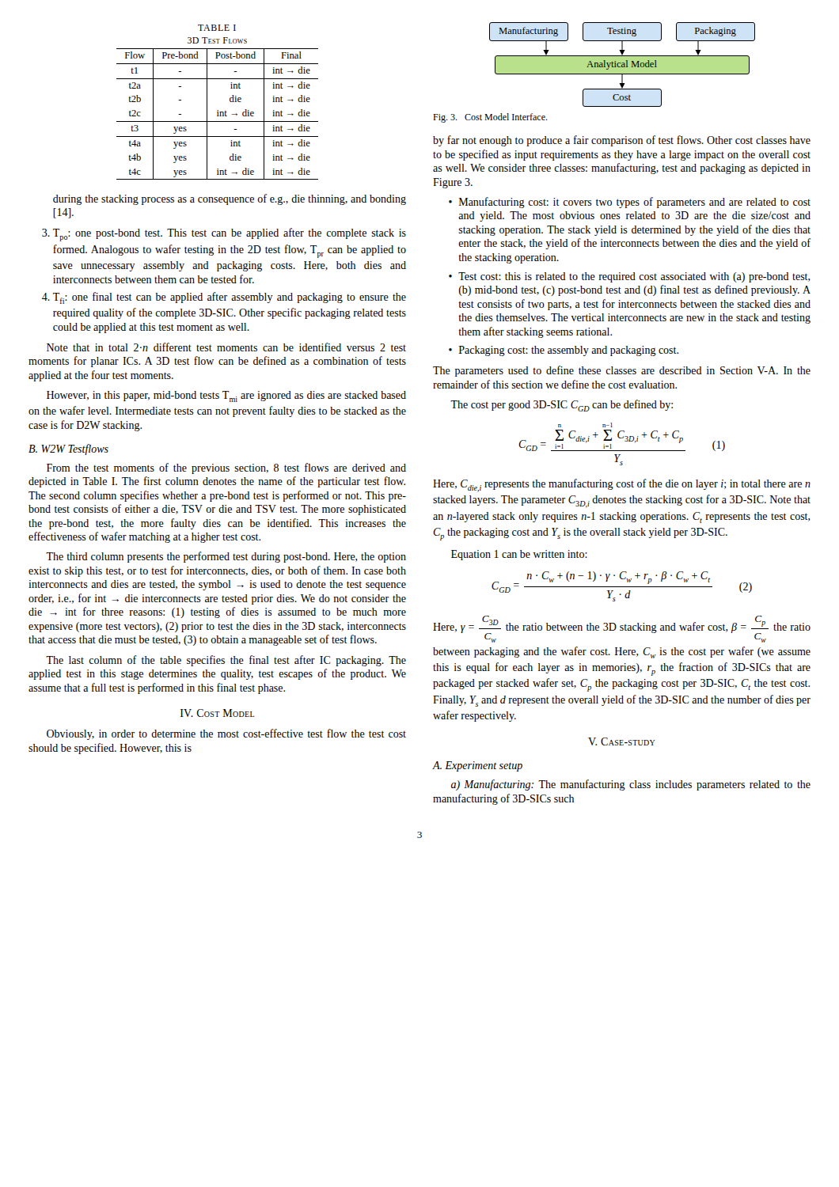TABLE I
3D Test Flows
| Flow | Pre-bond | Post-bond | Final |
| --- | --- | --- | --- |
| t1 | - | - | int → die |
| t2a | - | int | int → die |
| t2b | - | die | int → die |
| t2c | - | int → die | int → die |
| t3 | yes | - | int → die |
| t4a | yes | int | int → die |
| t4b | yes | die | int → die |
| t4c | yes | int → die | int → die |
during the stacking process as a consequence of e.g., die thinning, and bonding [14].
Tpo: one post-bond test. This test can be applied after the complete stack is formed. Analogous to wafer testing in the 2D test flow, Tpr can be applied to save unnecessary assembly and packaging costs. Here, both dies and interconnects between them can be tested for.
Tfi: one final test can be applied after assembly and packaging to ensure the required quality of the complete 3D-SIC. Other specific packaging related tests could be applied at this test moment as well.
Note that in total 2·n different test moments can be identified versus 2 test moments for planar ICs. A 3D test flow can be defined as a combination of tests applied at the four test moments.
However, in this paper, mid-bond tests Tmi are ignored as dies are stacked based on the wafer level. Intermediate tests can not prevent faulty dies to be stacked as the case is for D2W stacking.
B. W2W Testflows
From the test moments of the previous section, 8 test flows are derived and depicted in Table I. The first column denotes the name of the particular test flow. The second column specifies whether a pre-bond test is performed or not. This pre-bond test consists of either a die, TSV or die and TSV test. The more sophisticated the pre-bond test, the more faulty dies can be identified. This increases the effectiveness of wafer matching at a higher test cost.
The third column presents the performed test during post-bond. Here, the option exist to skip this test, or to test for interconnects, dies, or both of them. In case both interconnects and dies are tested, the symbol → is used to denote the test sequence order, i.e., for int → die interconnects are tested prior dies. We do not consider the die → int for three reasons: (1) testing of dies is assumed to be much more expensive (more test vectors), (2) prior to test the dies in the 3D stack, interconnects that access that die must be tested, (3) to obtain a manageable set of test flows.
The last column of the table specifies the final test after IC packaging. The applied test in this stage determines the quality, test escapes of the product. We assume that a full test is performed in this final test phase.
IV. Cost Model
Obviously, in order to determine the most cost-effective test flow the test cost should be specified. However, this is
Manufacturing
Testing
Packaging
Analytical Model
Cost
Fig. 3. Cost Model Interface.
by far not enough to produce a fair comparison of test flows. Other cost classes have to be specified as input requirements as they have a large impact on the overall cost as well. We consider three classes: manufacturing, test and packaging as depicted in Figure 3.
Manufacturing cost: it covers two types of parameters and are related to cost and yield. The most obvious ones related to 3D are the die size/cost and stacking operation. The stack yield is determined by the yield of the dies that enter the stack, the yield of the interconnects between the dies and the yield of the stacking operation.
Test cost: this is related to the required cost associated with (a) pre-bond test, (b) mid-bond test, (c) post-bond test and (d) final test as defined previously. A test consists of two parts, a test for interconnects between the stacked dies and the dies themselves. The vertical interconnects are new in the stack and testing them after stacking seems rational.
Packaging cost: the assembly and packaging cost.
The parameters used to define these classes are described in Section V-A. In the remainder of this section we define the cost evaluation.
The cost per good 3D-SIC CGD can be defined by:
CGD = nΣi=1 Cdie,i + n−1 Σi=1 C3D,i + Ct + Cp Ys
(1)
Here, Cdie,i represents the manufacturing cost of the die on layer i; in total there are n stacked layers. The parameter C3D,i denotes the stacking cost for a 3D-SIC. Note that an n-layered stack only requires n-1 stacking operations. Ct represents the test cost, Cp the packaging cost and Ys is the overall stack yield per 3D-SIC.
Equation 1 can be written into:
CGD = n · Cw + (n − 1) · γ · Cw + rp · β · Cw + Ct Ys · d
(2)
Here, γ = C3D Cw the ratio between the 3D stacking and wafer cost, β = Cp Cw the ratio between packaging and the wafer cost. Here, Cw is the cost per wafer (we assume this is equal for each layer as in memories), rp the fraction of 3D-SICs that are packaged per stacked wafer set, Cp the packaging cost per 3D-SIC, Ct the test cost. Finally, Ys and d represent the overall yield of the 3D-SIC and the number of dies per wafer respectively.
V. Case-study
A. Experiment setup
a) Manufacturing: The manufacturing class includes parameters related to the manufacturing of 3D-SICs such
3